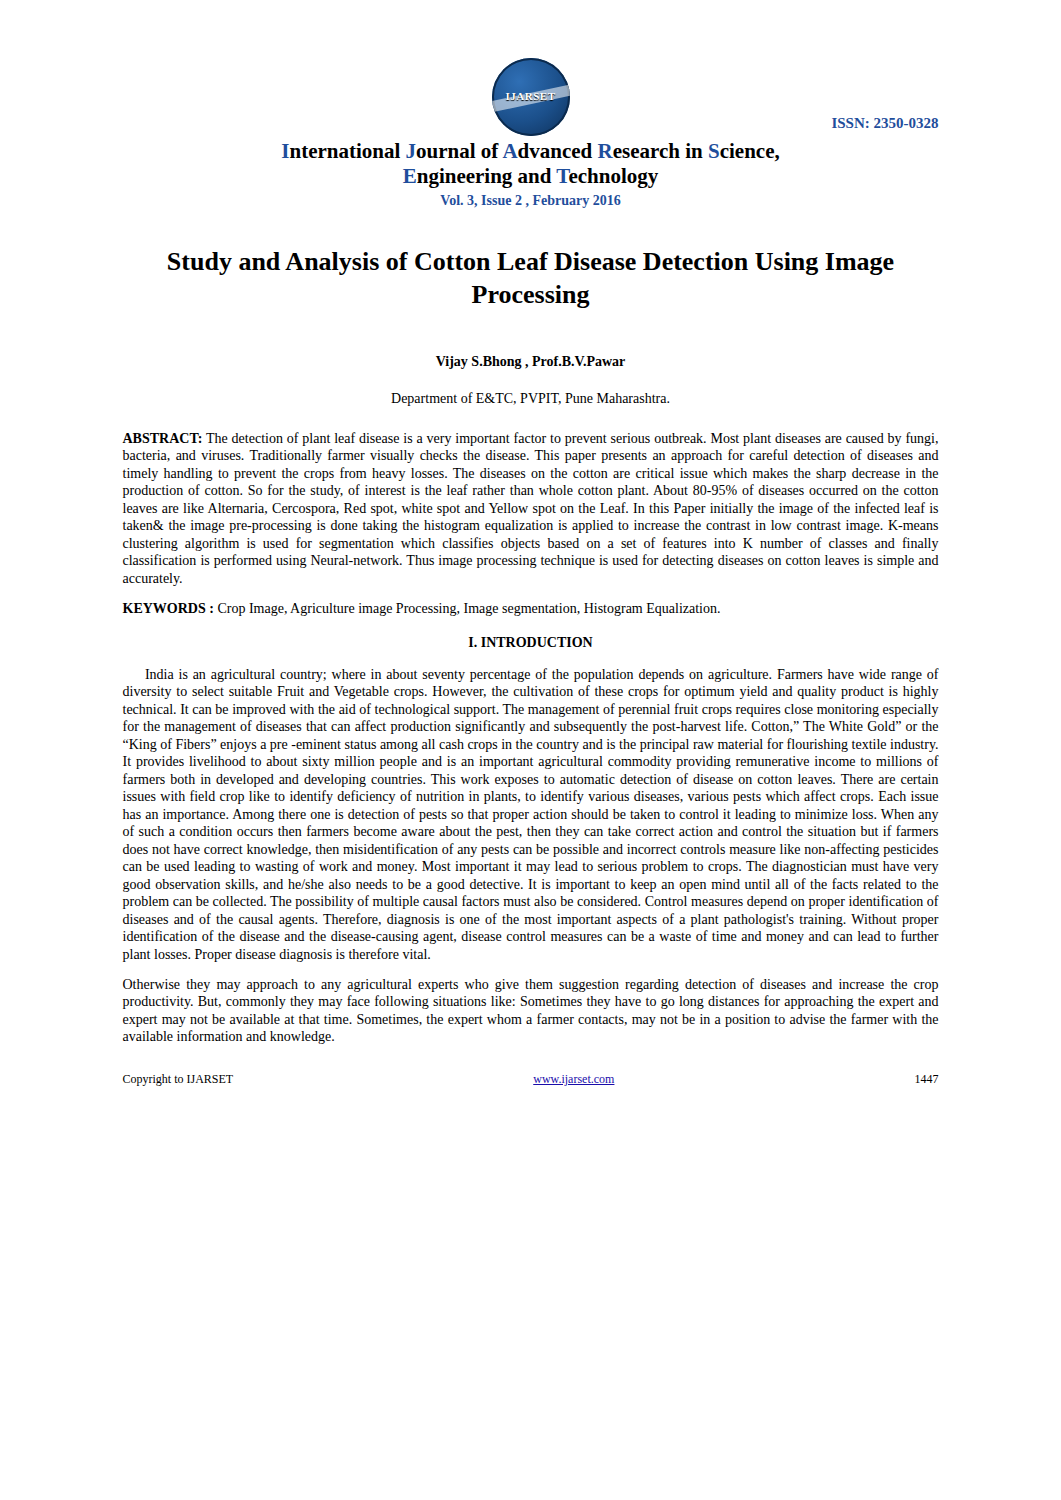ISSN: 2350-0328
International Journal of Advanced Research in Science,
Engineering and Technology
Vol. 3, Issue 2 , February 2016
Study and Analysis of Cotton Leaf Disease Detection Using Image Processing
Vijay S.Bhong , Prof.B.V.Pawar
Department of E&TC, PVPIT, Pune Maharashtra.
ABSTRACT: The detection of plant leaf disease is a very important factor to prevent serious outbreak. Most plant diseases are caused by fungi, bacteria, and viruses. Traditionally farmer visually checks the disease. This paper presents an approach for careful detection of diseases and timely handling to prevent the crops from heavy losses. The diseases on the cotton are critical issue which makes the sharp decrease in the production of cotton. So for the study, of interest is the leaf rather than whole cotton plant. About 80-95% of diseases occurred on the cotton leaves are like Alternaria, Cercospora, Red spot, white spot and Yellow spot on the Leaf. In this Paper initially the image of the infected leaf is taken& the image pre-processing is done taking the histogram equalization is applied to increase the contrast in low contrast image. K-means clustering algorithm is used for segmentation which classifies objects based on a set of features into K number of classes and finally classification is performed using Neural-network. Thus image processing technique is used for detecting diseases on cotton leaves is simple and accurately.
KEYWORDS : Crop Image, Agriculture image Processing, Image segmentation, Histogram Equalization.
I. INTRODUCTION
India is an agricultural country; where in about seventy percentage of the population depends on agriculture. Farmers have wide range of diversity to select suitable Fruit and Vegetable crops. However, the cultivation of these crops for optimum yield and quality product is highly technical. It can be improved with the aid of technological support. The management of perennial fruit crops requires close monitoring especially for the management of diseases that can affect production significantly and subsequently the post-harvest life. Cotton,” The White Gold” or the “King of Fibers” enjoys a pre -eminent status among all cash crops in the country and is the principal raw material for flourishing textile industry. It provides livelihood to about sixty million people and is an important agricultural commodity providing remunerative income to millions of farmers both in developed and developing countries. This work exposes to automatic detection of disease on cotton leaves. There are certain issues with field crop like to identify deficiency of nutrition in plants, to identify various diseases, various pests which affect crops. Each issue has an importance. Among there one is detection of pests so that proper action should be taken to control it leading to minimize loss. When any of such a condition occurs then farmers become aware about the pest, then they can take correct action and control the situation but if farmers does not have correct knowledge, then misidentification of any pests can be possible and incorrect controls measure like non-affecting pesticides can be used leading to wasting of work and money. Most important it may lead to serious problem to crops. The diagnostician must have very good observation skills, and he/she also needs to be a good detective. It is important to keep an open mind until all of the facts related to the problem can be collected. The possibility of multiple causal factors must also be considered. Control measures depend on proper identification of diseases and of the causal agents. Therefore, diagnosis is one of the most important aspects of a plant pathologist's training. Without proper identification of the disease and the disease-causing agent, disease control measures can be a waste of time and money and can lead to further plant losses. Proper disease diagnosis is therefore vital.
Otherwise they may approach to any agricultural experts who give them suggestion regarding detection of diseases and increase the crop productivity. But, commonly they may face following situations like: Sometimes they have to go long distances for approaching the expert and expert may not be available at that time. Sometimes, the expert whom a farmer contacts, may not be in a position to advise the farmer with the available information and knowledge.
Copyright to IJARSET www.ijarset.com 1447